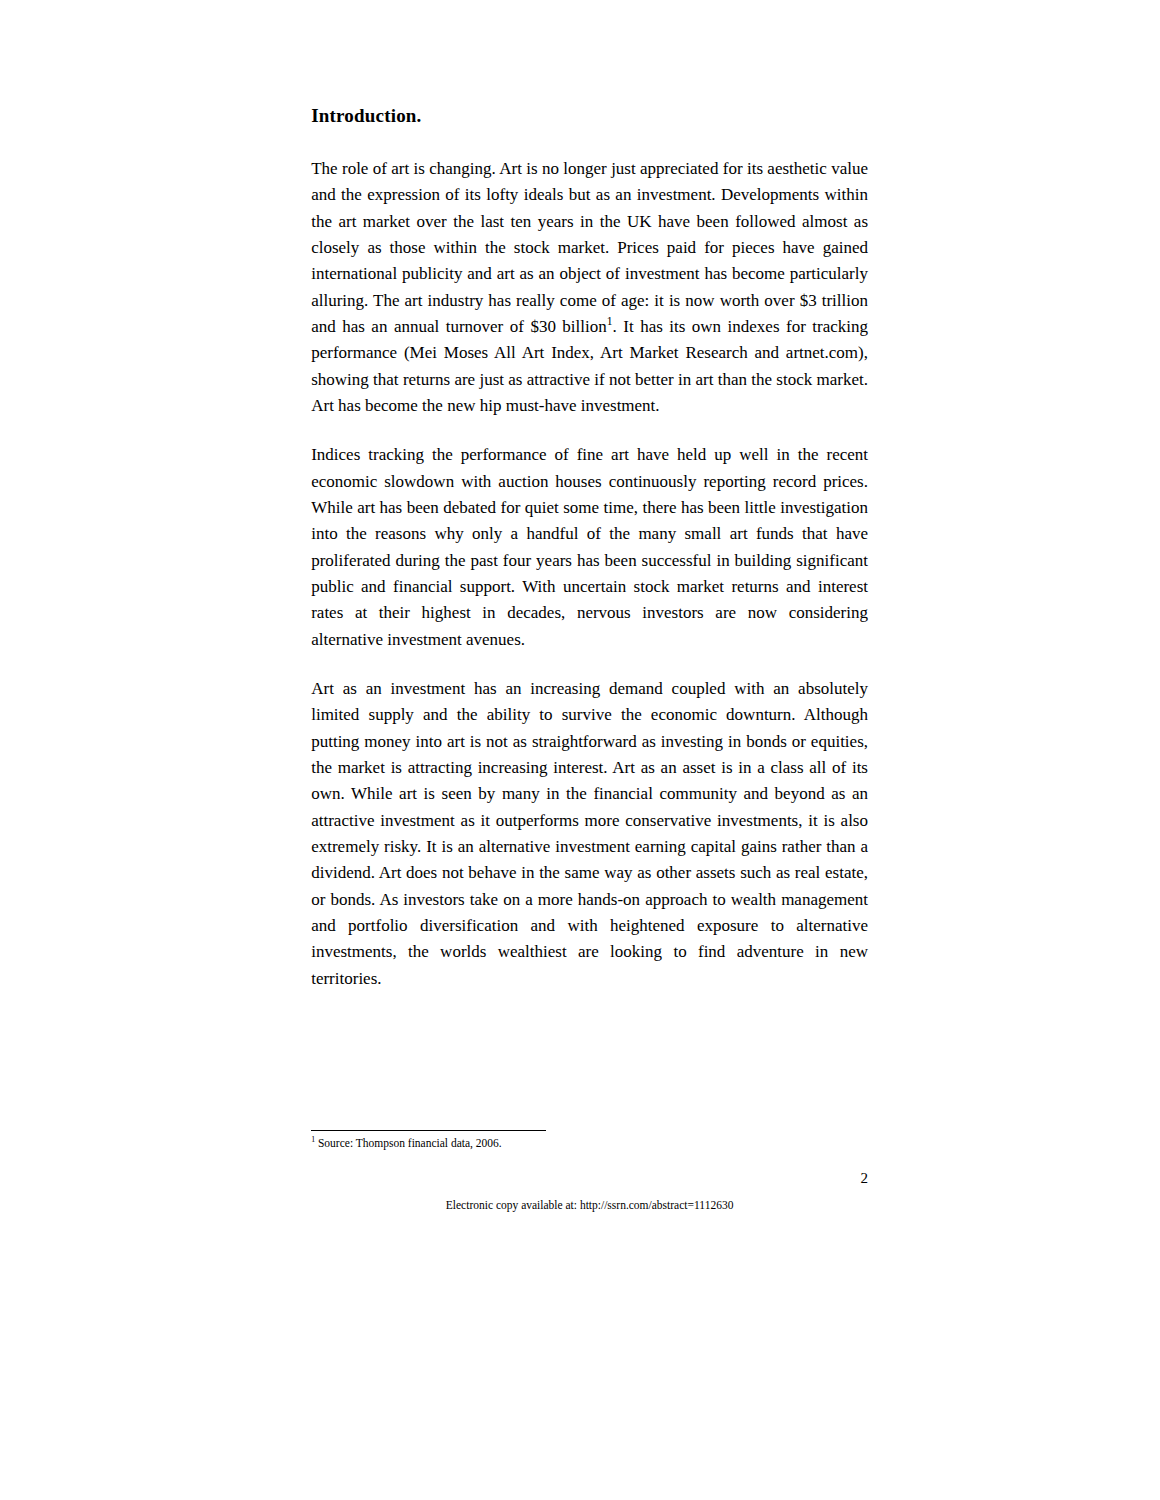Introduction.
The role of art is changing. Art is no longer just appreciated for its aesthetic value and the expression of its lofty ideals but as an investment. Developments within the art market over the last ten years in the UK have been followed almost as closely as those within the stock market. Prices paid for pieces have gained international publicity and art as an object of investment has become particularly alluring. The art industry has really come of age: it is now worth over $3 trillion and has an annual turnover of $30 billion1. It has its own indexes for tracking performance (Mei Moses All Art Index, Art Market Research and artnet.com), showing that returns are just as attractive if not better in art than the stock market. Art has become the new hip must-have investment.
Indices tracking the performance of fine art have held up well in the recent economic slowdown with auction houses continuously reporting record prices. While art has been debated for quiet some time, there has been little investigation into the reasons why only a handful of the many small art funds that have proliferated during the past four years has been successful in building significant public and financial support. With uncertain stock market returns and interest rates at their highest in decades, nervous investors are now considering alternative investment avenues.
Art as an investment has an increasing demand coupled with an absolutely limited supply and the ability to survive the economic downturn. Although putting money into art is not as straightforward as investing in bonds or equities, the market is attracting increasing interest. Art as an asset is in a class all of its own. While art is seen by many in the financial community and beyond as an attractive investment as it outperforms more conservative investments, it is also extremely risky. It is an alternative investment earning capital gains rather than a dividend. Art does not behave in the same way as other assets such as real estate, or bonds. As investors take on a more hands-on approach to wealth management and portfolio diversification and with heightened exposure to alternative investments, the worlds wealthiest are looking to find adventure in new territories.
1 Source: Thompson financial data, 2006.
2
Electronic copy available at: http://ssrn.com/abstract=1112630